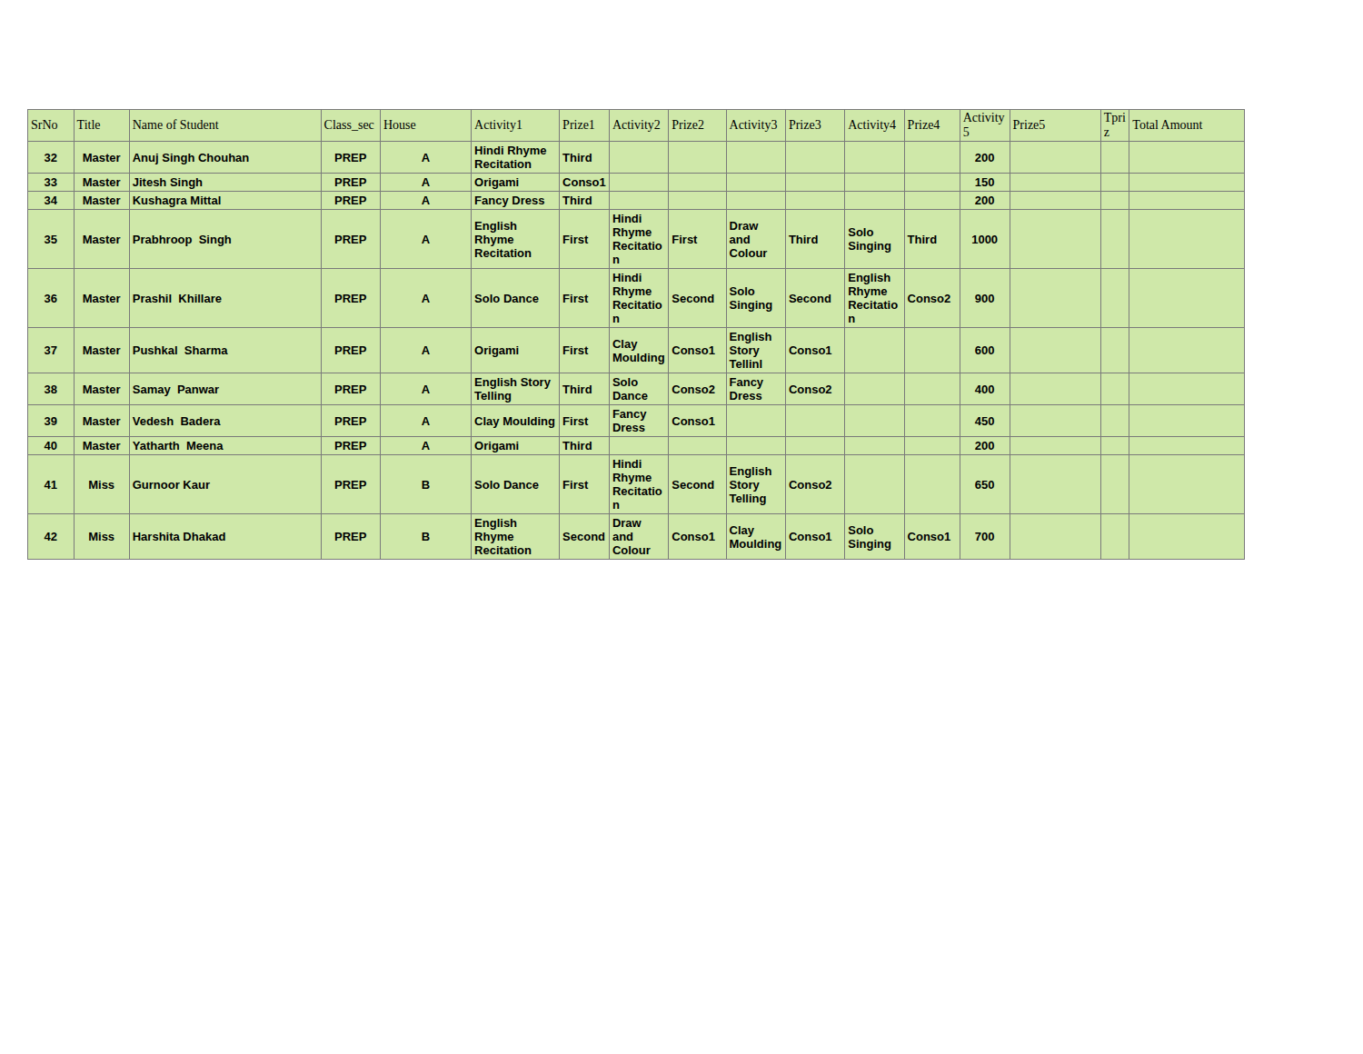| SrNo | Title | Name of Student | Class_sec | House | Activity1 | Prize1 | Activity2 | Prize2 | Activity3 | Prize3 | Activity4 | Prize4 | Activity5 | Prize5 | Tpriz | Total Amount |
| --- | --- | --- | --- | --- | --- | --- | --- | --- | --- | --- | --- | --- | --- | --- | --- | --- |
| 32 | Master | Anuj Singh Chouhan | PREP | A | Hindi Rhyme Recitation | Third | | | | | | | 200 | | | |
| 33 | Master | Jitesh Singh | PREP | A | Origami | Conso1 | | | | | | | 150 | | | |
| 34 | Master | Kushagra Mittal | PREP | A | Fancy Dress | Third | | | | | | | 200 | | | |
| 35 | Master | Prabhroop Singh | PREP | A | English Rhyme Recitation | First | Hindi Rhyme Recitation | First | Draw and Colour | Third | Solo Singing | Third | 1000 | | | |
| 36 | Master | Prashil Khillare | PREP | A | Solo Dance | First | Hindi Rhyme Recitation | Second | Solo Singing | Second | English Rhyme Recitation | Conso2 | 900 | | | |
| 37 | Master | Pushkal Sharma | PREP | A | Origami | First | Clay Moulding | Conso1 | English Story Tellinl | Conso1 | | | 600 | | | |
| 38 | Master | Samay Panwar | PREP | A | English Story Telling | Third | Solo Dance | Conso2 | Fancy Dress | Conso2 | | | 400 | | | |
| 39 | Master | Vedesh Badera | PREP | A | Clay Moulding | First | Fancy Dress | Conso1 | | | | | 450 | | | |
| 40 | Master | Yatharth Meena | PREP | A | Origami | Third | | | | | | | 200 | | | |
| 41 | Miss | Gurnoor Kaur | PREP | B | Solo Dance | First | Hindi Rhyme Recitation | Second | English Story Telling | Conso2 | | | 650 | | | |
| 42 | Miss | Harshita Dhakad | PREP | B | English Rhyme Recitation | Second | Draw and Colour | Conso1 | Clay Moulding | Conso1 | Solo Singing | Conso1 | 700 | | | |